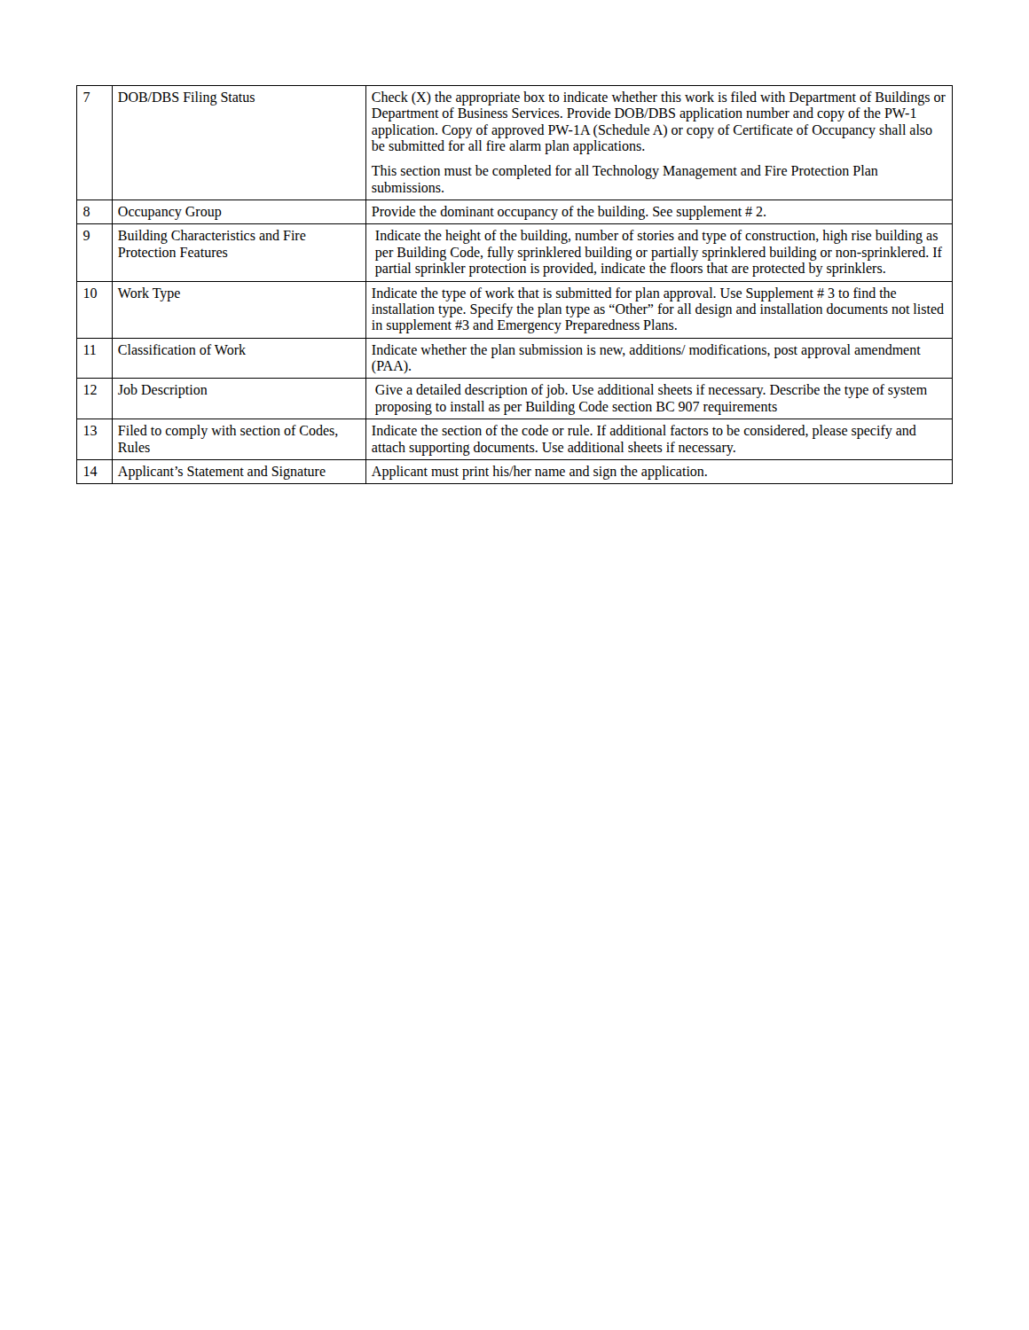| 7 | DOB/DBS Filing Status | Check (X) the appropriate box to indicate whether this work is filed with Department of Buildings or Department of Business Services. Provide DOB/DBS application number and copy of the PW-1 application. Copy of approved PW-1A (Schedule A) or copy of Certificate of Occupancy shall also be submitted for all fire alarm plan applications. This section must be completed for all Technology Management and Fire Protection Plan submissions. |
| 8 | Occupancy Group | Provide the dominant occupancy of the building. See supplement # 2. |
| 9 | Building Characteristics and Fire Protection Features | Indicate the height of the building, number of stories and type of construction, high rise building as per Building Code, fully sprinklered building or partially sprinklered building or non-sprinklered. If partial sprinkler protection is provided, indicate the floors that are protected by sprinklers. |
| 10 | Work Type | Indicate the type of work that is submitted for plan approval. Use Supplement # 3 to find the installation type. Specify the plan type as “Other” for all design and installation documents not listed in supplement #3 and Emergency Preparedness Plans. |
| 11 | Classification of Work | Indicate whether the plan submission is new, additions/ modifications, post approval amendment (PAA). |
| 12 | Job Description | Give a detailed description of job. Use additional sheets if necessary. Describe the type of system proposing to install as per Building Code section BC 907 requirements |
| 13 | Filed to comply with section of Codes, Rules | Indicate the section of the code or rule. If additional factors to be considered, please specify and attach supporting documents. Use additional sheets if necessary. |
| 14 | Applicant’s Statement and Signature | Applicant must print his/her name and sign the application. |